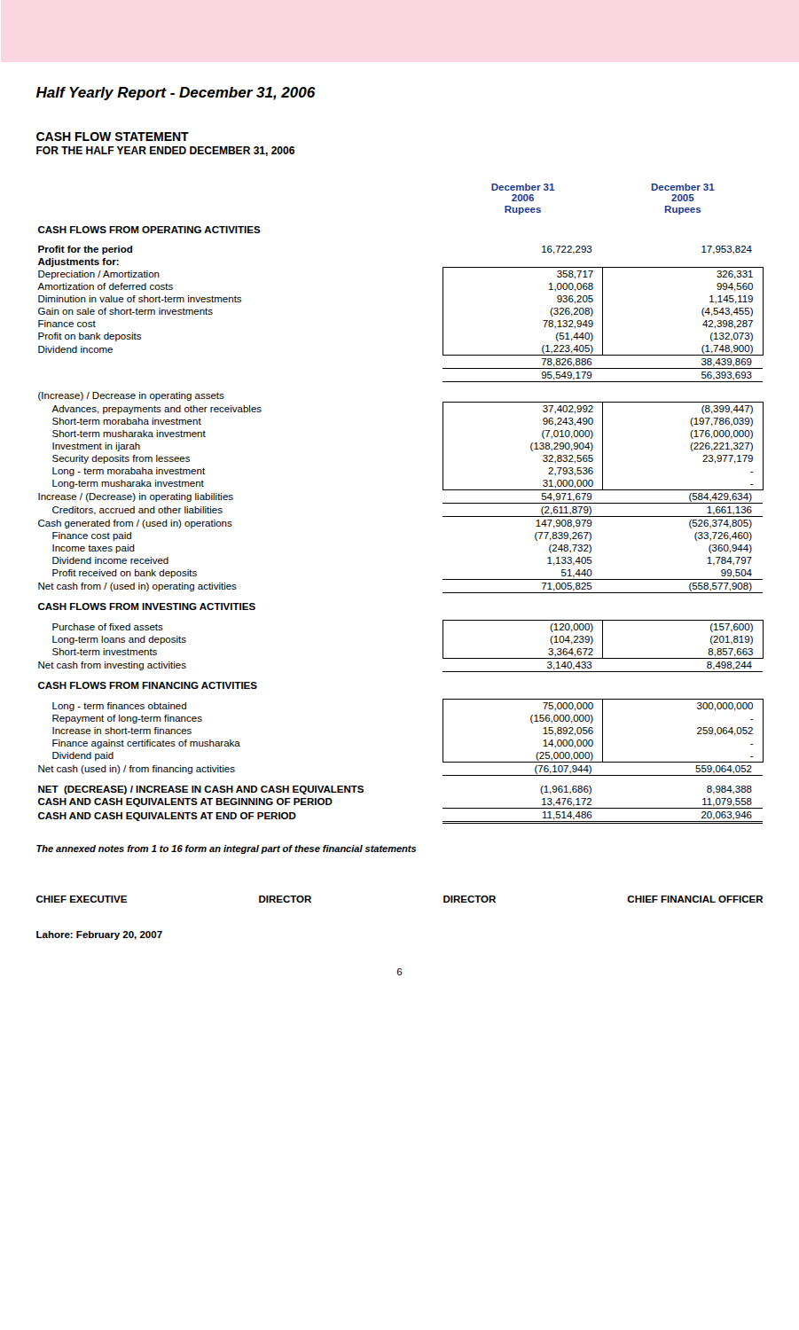Half Yearly Report - December 31, 2006
CASH FLOW STATEMENT
FOR THE HALF YEAR ENDED DECEMBER 31, 2006
| | December 31 2006 | December 31 2005 |
| | Rupees | Rupees |
| CASH FLOWS FROM OPERATING ACTIVITIES | | |
| Profit for the period | 16,722,293 | 17,953,824 |
| Adjustments for: | | |
| Depreciation / Amortization | 358,717 | 326,331 |
| Amortization of deferred costs | 1,000,068 | 994,560 |
| Diminution in value of short-term investments | 936,205 | 1,145,119 |
| Gain on sale of short-term investments | (326,208) | (4,543,455) |
| Finance cost | 78,132,949 | 42,398,287 |
| Profit on bank deposits | (51,440) | (132,073) |
| Dividend income | (1,223,405) | (1,748,900) |
| | 78,826,886 | 38,439,869 |
| | 95,549,179 | 56,393,693 |
| (Increase) / Decrease in operating assets | | |
| Advances, prepayments and other receivables | 37,402,992 | (8,399,447) |
| Short-term morabaha investment | 96,243,490 | (197,786,039) |
| Short-term musharaka investment | (7,010,000) | (176,000,000) |
| Investment in ijarah | (138,290,904) | (226,221,327) |
| Security deposits from lessees | 32,832,565 | 23,977,179 |
| Long - term morabaha investment | 2,793,536 | - |
| Long-term musharaka investment | 31,000,000 | - |
| Increase / (Decrease) in operating liabilities | 54,971,679 | (584,429,634) |
| Creditors, accrued and other liabilities | (2,611,879) | 1,661,136 |
| Cash generated from / (used in) operations | 147,908,979 | (526,374,805) |
| Finance cost paid | (77,839,267) | (33,726,460) |
| Income taxes paid | (248,732) | (360,944) |
| Dividend income received | 1,133,405 | 1,784,797 |
| Profit received on bank deposits | 51,440 | 99,504 |
| Net cash from / (used in) operating activities | 71,005,825 | (558,577,908) |
| CASH FLOWS FROM INVESTING ACTIVITIES | | |
| Purchase of fixed assets | (120,000) | (157,600) |
| Long-term loans and deposits | (104,239) | (201,819) |
| Short-term investments | 3,364,672 | 8,857,663 |
| Net cash from investing activities | 3,140,433 | 8,498,244 |
| CASH FLOWS FROM FINANCING ACTIVITIES | | |
| Long - term finances obtained | 75,000,000 | 300,000,000 |
| Repayment of long-term finances | (156,000,000) | - |
| Increase in short-term finances | 15,892,056 | 259,064,052 |
| Finance against certificates of musharaka | 14,000,000 | - |
| Dividend paid | (25,000,000) | - |
| Net cash (used in) / from financing activities | (76,107,944) | 559,064,052 |
| NET (DECREASE) / INCREASE IN CASH AND CASH EQUIVALENTS | (1,961,686) | 8,984,388 |
| CASH AND CASH EQUIVALENTS AT BEGINNING OF PERIOD | 13,476,172 | 11,079,558 |
| CASH AND CASH EQUIVALENTS AT END OF PERIOD | 11,514,486 | 20,063,946 |
The annexed notes from 1 to 16 form an integral part of these financial statements
CHIEF EXECUTIVE DIRECTOR DIRECTOR CHIEF FINANCIAL OFFICER
Lahore: February 20, 2007
6